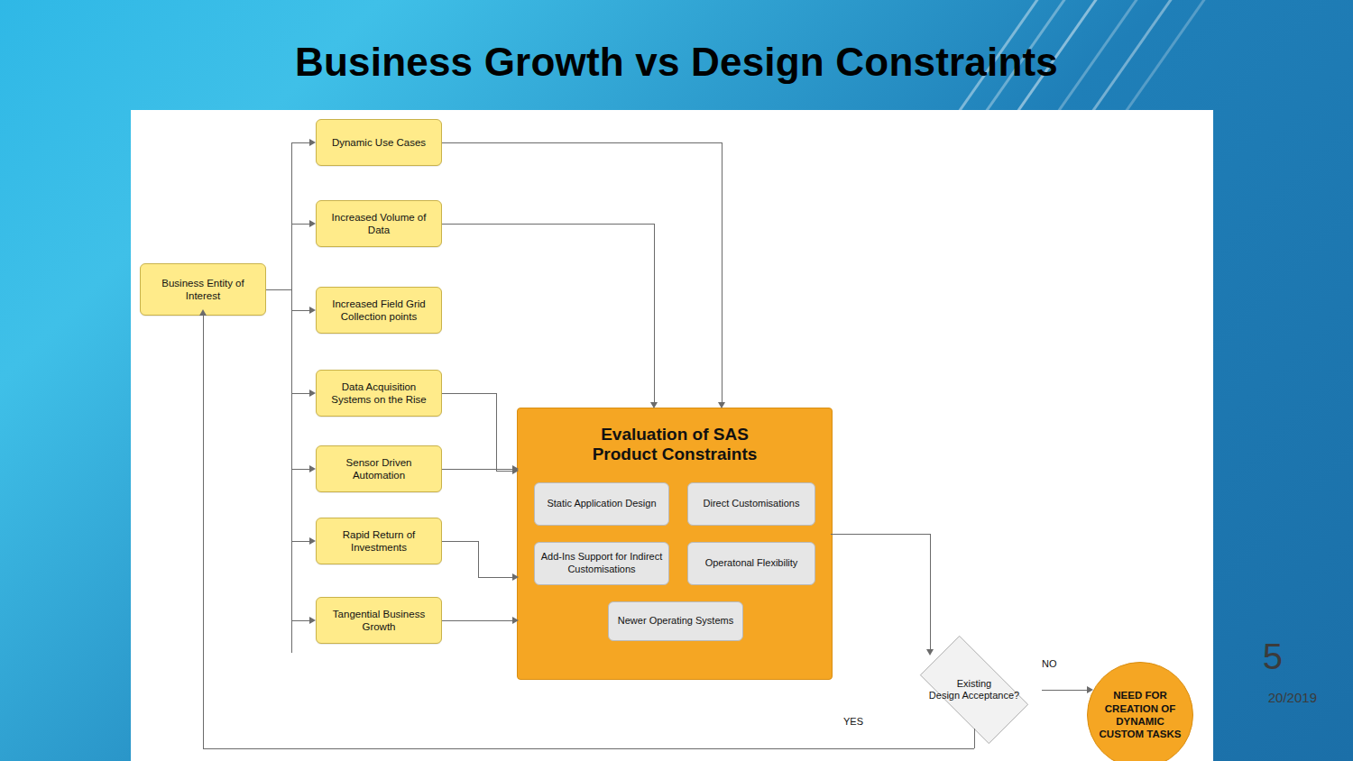Business Growth vs Design Constraints
Business Entity of Interest
Dynamic Use Cases
Increased Volume of Data
Increased Field Grid Collection points
Data Acquisition Systems on the Rise
Sensor Driven Automation
Rapid Return of Investments
Tangential Business Growth
Evaluation of SAS
Product Constraints
Static Application Design
Direct Customisations
Add-Ins Support for Indirect Customisations
Operatonal Flexibility
Newer Operating Systems
Existing
Design Acceptance?
NEED FOR CREATION OF DYNAMIC CUSTOM TASKS
NO
YES
5
20/2019